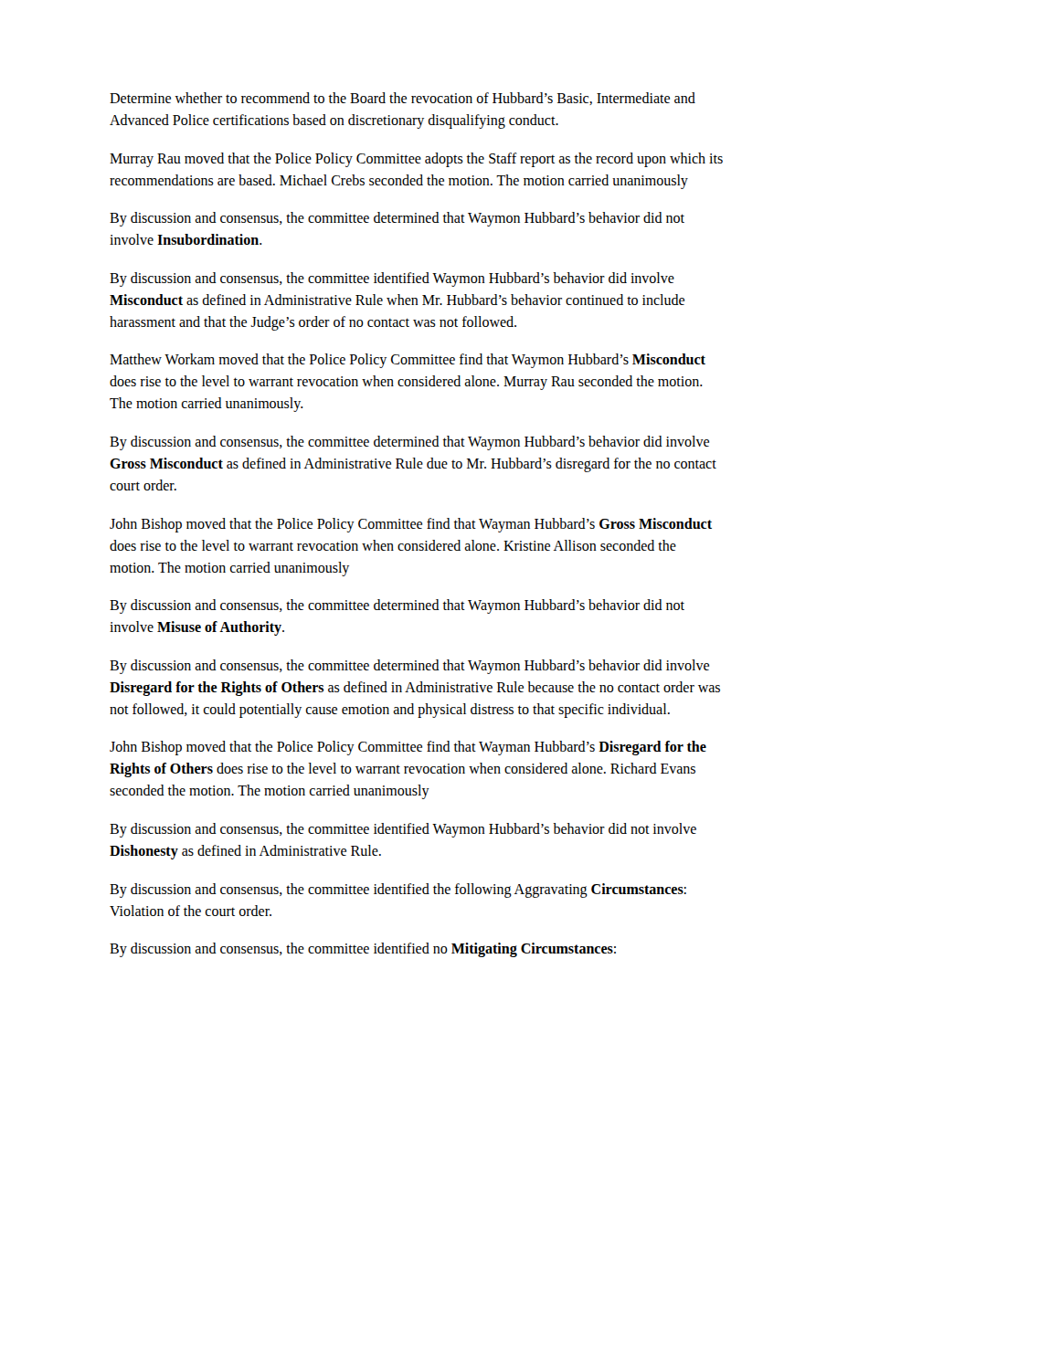Determine whether to recommend to the Board the revocation of Hubbard’s Basic, Intermediate and Advanced Police certifications based on discretionary disqualifying conduct.
Murray Rau moved that the Police Policy Committee adopts the Staff report as the record upon which its recommendations are based. Michael Crebs seconded the motion. The motion carried unanimously
By discussion and consensus, the committee determined that Waymon Hubbard’s behavior did not involve Insubordination.
By discussion and consensus, the committee identified Waymon Hubbard’s behavior did involve Misconduct as defined in Administrative Rule when Mr. Hubbard’s behavior continued to include harassment and that the Judge’s order of no contact was not followed.
Matthew Workam moved that the Police Policy Committee find that Waymon Hubbard’s Misconduct does rise to the level to warrant revocation when considered alone. Murray Rau seconded the motion. The motion carried unanimously.
By discussion and consensus, the committee determined that Waymon Hubbard’s behavior did involve Gross Misconduct as defined in Administrative Rule due to Mr. Hubbard’s disregard for the no contact court order.
John Bishop moved that the Police Policy Committee find that Wayman Hubbard’s Gross Misconduct does rise to the level to warrant revocation when considered alone. Kristine Allison seconded the motion. The motion carried unanimously
By discussion and consensus, the committee determined that Waymon Hubbard’s behavior did not involve Misuse of Authority.
By discussion and consensus, the committee determined that Waymon Hubbard’s behavior did involve Disregard for the Rights of Others as defined in Administrative Rule because the no contact order was not followed, it could potentially cause emotion and physical distress to that specific individual.
John Bishop moved that the Police Policy Committee find that Wayman Hubbard’s Disregard for the Rights of Others does rise to the level to warrant revocation when considered alone. Richard Evans seconded the motion. The motion carried unanimously
By discussion and consensus, the committee identified Waymon Hubbard’s behavior did not involve Dishonesty as defined in Administrative Rule.
By discussion and consensus, the committee identified the following Aggravating Circumstances: Violation of the court order.
By discussion and consensus, the committee identified no Mitigating Circumstances: